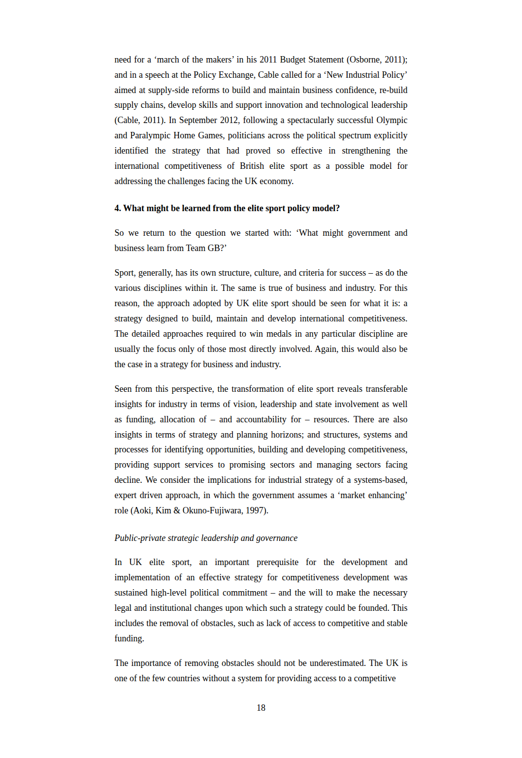need for a ‘march of the makers’ in his 2011 Budget Statement (Osborne, 2011); and in a speech at the Policy Exchange, Cable called for a ‘New Industrial Policy’ aimed at supply-side reforms to build and maintain business confidence, re-build supply chains, develop skills and support innovation and technological leadership (Cable, 2011). In September 2012, following a spectacularly successful Olympic and Paralympic Home Games, politicians across the political spectrum explicitly identified the strategy that had proved so effective in strengthening the international competitiveness of British elite sport as a possible model for addressing the challenges facing the UK economy.
4. What might be learned from the elite sport policy model?
So we return to the question we started with: ‘What might government and business learn from Team GB?’
Sport, generally, has its own structure, culture, and criteria for success – as do the various disciplines within it. The same is true of business and industry. For this reason, the approach adopted by UK elite sport should be seen for what it is: a strategy designed to build, maintain and develop international competitiveness. The detailed approaches required to win medals in any particular discipline are usually the focus only of those most directly involved. Again, this would also be the case in a strategy for business and industry.
Seen from this perspective, the transformation of elite sport reveals transferable insights for industry in terms of vision, leadership and state involvement as well as funding, allocation of – and accountability for – resources. There are also insights in terms of strategy and planning horizons; and structures, systems and processes for identifying opportunities, building and developing competitiveness, providing support services to promising sectors and managing sectors facing decline. We consider the implications for industrial strategy of a systems-based, expert driven approach, in which the government assumes a ‘market enhancing’ role (Aoki, Kim & Okuno-Fujiwara, 1997).
Public-private strategic leadership and governance
In UK elite sport, an important prerequisite for the development and implementation of an effective strategy for competitiveness development was sustained high-level political commitment – and the will to make the necessary legal and institutional changes upon which such a strategy could be founded. This includes the removal of obstacles, such as lack of access to competitive and stable funding.
The importance of removing obstacles should not be underestimated. The UK is one of the few countries without a system for providing access to a competitive
18